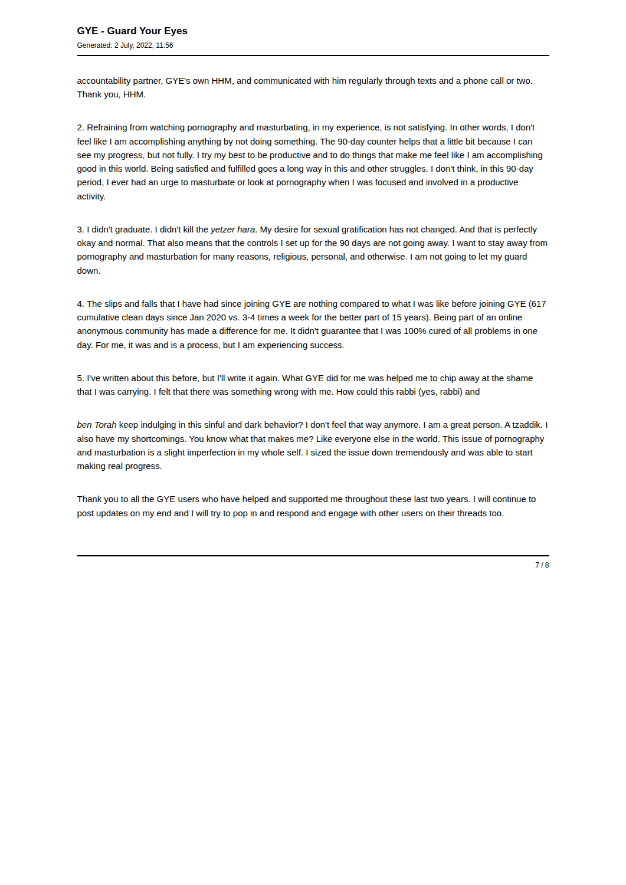GYE - Guard Your Eyes
Generated: 2 July, 2022, 11:56
accountability partner, GYE's own HHM, and communicated with him regularly through texts and a phone call or two. Thank you, HHM.
2. Refraining from watching pornography and masturbating, in my experience, is not satisfying. In other words, I don't feel like I am accomplishing anything by not doing something. The 90-day counter helps that a little bit because I can see my progress, but not fully. I try my best to be productive and to do things that make me feel like I am accomplishing good in this world. Being satisfied and fulfilled goes a long way in this and other struggles. I don't think, in this 90-day period, I ever had an urge to masturbate or look at pornography when I was focused and involved in a productive activity.
3. I didn't graduate. I didn't kill the yetzer hara. My desire for sexual gratification has not changed. And that is perfectly okay and normal. That also means that the controls I set up for the 90 days are not going away. I want to stay away from pornography and masturbation for many reasons, religious, personal, and otherwise. I am not going to let my guard down.
4. The slips and falls that I have had since joining GYE are nothing compared to what I was like before joining GYE (617 cumulative clean days since Jan 2020 vs. 3-4 times a week for the better part of 15 years). Being part of an online anonymous community has made a difference for me. It didn't guarantee that I was 100% cured of all problems in one day. For me, it was and is a process, but I am experiencing success.
5. I've written about this before, but I'll write it again. What GYE did for me was helped me to chip away at the shame that I was carrying. I felt that there was something wrong with me. How could this rabbi (yes, rabbi) and
ben Torah keep indulging in this sinful and dark behavior? I don't feel that way anymore. I am a great person. A tzaddik. I also have my shortcomings. You know what that makes me? Like everyone else in the world. This issue of pornography and masturbation is a slight imperfection in my whole self. I sized the issue down tremendously and was able to start making real progress.
Thank you to all the GYE users who have helped and supported me throughout these last two years. I will continue to post updates on my end and I will try to pop in and respond and engage with other users on their threads too.
7 / 8